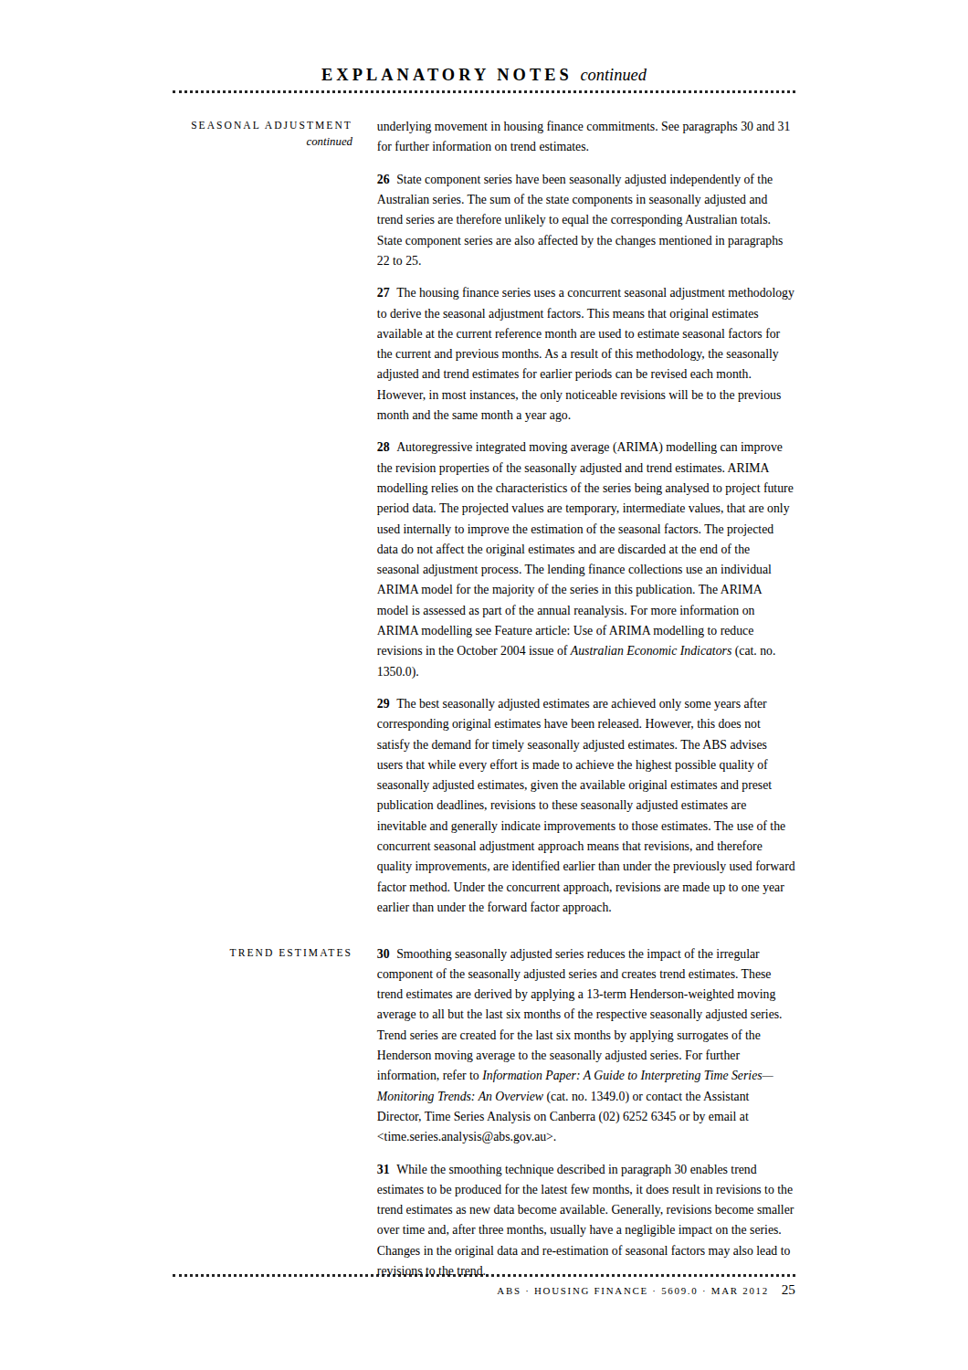Explanatory Notes continued
Seasonal Adjustment continued
underlying movement in housing finance commitments. See paragraphs 30 and 31 for further information on trend estimates.
26 State component series have been seasonally adjusted independently of the Australian series. The sum of the state components in seasonally adjusted and trend series are therefore unlikely to equal the corresponding Australian totals. State component series are also affected by the changes mentioned in paragraphs 22 to 25.
27 The housing finance series uses a concurrent seasonal adjustment methodology to derive the seasonal adjustment factors. This means that original estimates available at the current reference month are used to estimate seasonal factors for the current and previous months. As a result of this methodology, the seasonally adjusted and trend estimates for earlier periods can be revised each month. However, in most instances, the only noticeable revisions will be to the previous month and the same month a year ago.
28 Autoregressive integrated moving average (ARIMA) modelling can improve the revision properties of the seasonally adjusted and trend estimates. ARIMA modelling relies on the characteristics of the series being analysed to project future period data. The projected values are temporary, intermediate values, that are only used internally to improve the estimation of the seasonal factors. The projected data do not affect the original estimates and are discarded at the end of the seasonal adjustment process. The lending finance collections use an individual ARIMA model for the majority of the series in this publication. The ARIMA model is assessed as part of the annual reanalysis. For more information on ARIMA modelling see Feature article: Use of ARIMA modelling to reduce revisions in the October 2004 issue of Australian Economic Indicators (cat. no. 1350.0).
29 The best seasonally adjusted estimates are achieved only some years after corresponding original estimates have been released. However, this does not satisfy the demand for timely seasonally adjusted estimates. The ABS advises users that while every effort is made to achieve the highest possible quality of seasonally adjusted estimates, given the available original estimates and preset publication deadlines, revisions to these seasonally adjusted estimates are inevitable and generally indicate improvements to those estimates. The use of the concurrent seasonal adjustment approach means that revisions, and therefore quality improvements, are identified earlier than under the previously used forward factor method. Under the concurrent approach, revisions are made up to one year earlier than under the forward factor approach.
Trend Estimates
30 Smoothing seasonally adjusted series reduces the impact of the irregular component of the seasonally adjusted series and creates trend estimates. These trend estimates are derived by applying a 13-term Henderson-weighted moving average to all but the last six months of the respective seasonally adjusted series. Trend series are created for the last six months by applying surrogates of the Henderson moving average to the seasonally adjusted series. For further information, refer to Information Paper: A Guide to Interpreting Time Series—Monitoring Trends: An Overview (cat. no. 1349.0) or contact the Assistant Director, Time Series Analysis on Canberra (02) 6252 6345 or by email at <time.series.analysis@abs.gov.au>.
31 While the smoothing technique described in paragraph 30 enables trend estimates to be produced for the latest few months, it does result in revisions to the trend estimates as new data become available. Generally, revisions become smaller over time and, after three months, usually have a negligible impact on the series. Changes in the original data and re-estimation of seasonal factors may also lead to revisions to the trend.
ABS · Housing Finance · 5609.0 · Mar 2012 25